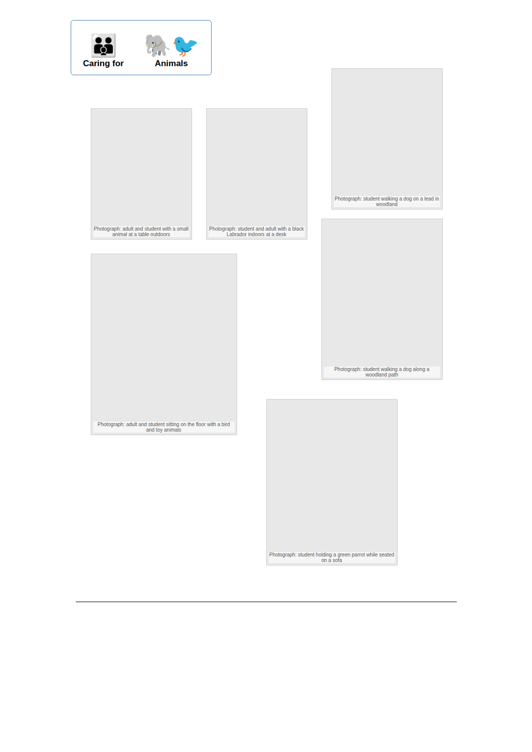👪
Caring for
🐘🐦
Animals
Photograph: adult and student with a small animal at a table outdoors
Photograph: student and adult with a black Labrador indoors at a desk
Photograph: student walking a dog on a lead in woodland
Photograph: student walking a dog along a woodland path
Photograph: adult and student sitting on the floor with a bird and toy animals
Photograph: student holding a green parrot while seated on a sofa